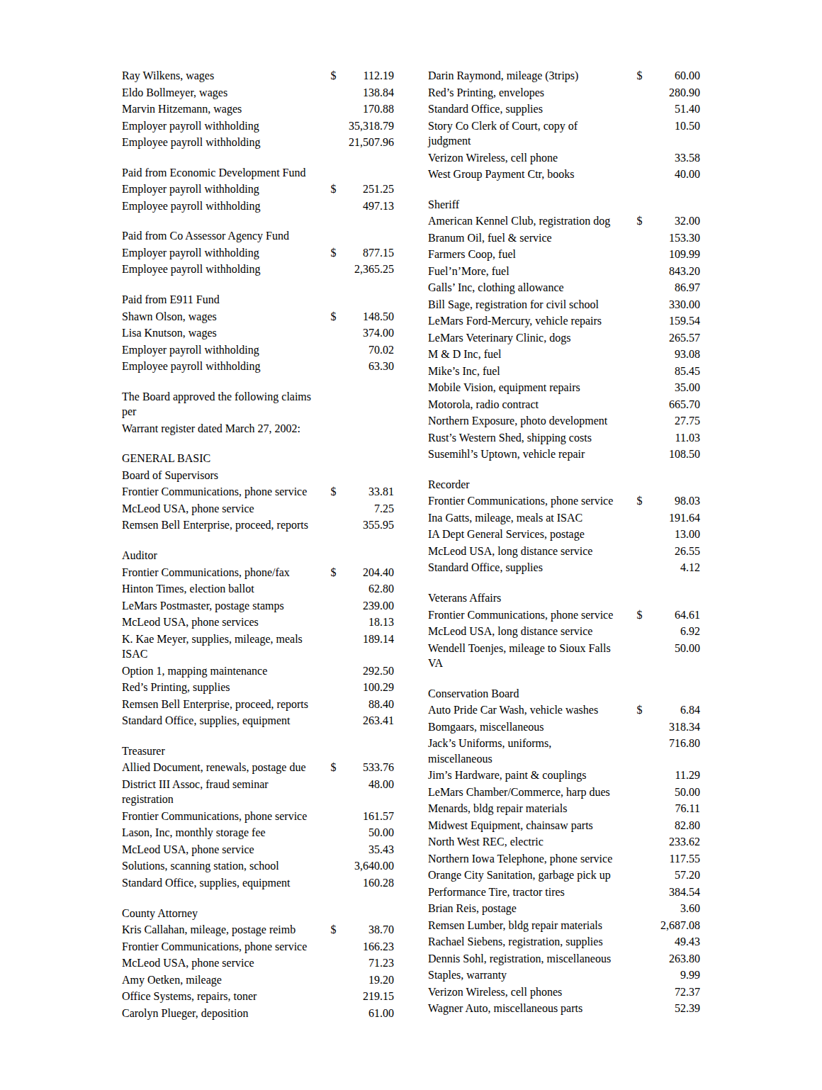| Ray Wilkens, wages | $ | 112.19 |
| Eldo Bollmeyer, wages | | 138.84 |
| Marvin Hitzemann, wages | | 170.88 |
| Employer payroll withholding | | 35,318.79 |
| Employee payroll withholding | | 21,507.96 |
| Paid from Economic Development Fund | | |
| Employer payroll withholding | $ | 251.25 |
| Employee payroll withholding | | 497.13 |
| Paid from Co Assessor Agency Fund | | |
| Employer payroll withholding | $ | 877.15 |
| Employee payroll withholding | | 2,365.25 |
| Paid from E911 Fund | | |
| Shawn Olson, wages | $ | 148.50 |
| Lisa Knutson, wages | | 374.00 |
| Employer payroll withholding | | 70.02 |
| Employee payroll withholding | | 63.30 |
| The Board approved the following claims per | | |
| Warrant register dated March 27, 2002: | | |
| GENERAL BASIC | | |
| Board of Supervisors | | |
| Frontier Communications, phone service | $ | 33.81 |
| McLeod USA, phone service | | 7.25 |
| Remsen Bell Enterprise, proceed, reports | | 355.95 |
| Auditor | | |
| Frontier Communications, phone/fax | $ | 204.40 |
| Hinton Times, election ballot | | 62.80 |
| LeMars Postmaster, postage stamps | | 239.00 |
| McLeod USA, phone services | | 18.13 |
| K. Kae Meyer, supplies, mileage, meals ISAC | | 189.14 |
| Option 1, mapping maintenance | | 292.50 |
| Red’s Printing, supplies | | 100.29 |
| Remsen Bell Enterprise, proceed, reports | | 88.40 |
| Standard Office, supplies, equipment | | 263.41 |
| Treasurer | | |
| Allied Document, renewals, postage due | $ | 533.76 |
| District III Assoc, fraud seminar registration | | 48.00 |
| Frontier Communications, phone service | | 161.57 |
| Lason, Inc, monthly storage fee | | 50.00 |
| McLeod USA, phone service | | 35.43 |
| Solutions, scanning station, school | | 3,640.00 |
| Standard Office, supplies, equipment | | 160.28 |
| County Attorney | | |
| Kris Callahan, mileage, postage reimb | $ | 38.70 |
| Frontier Communications, phone service | | 166.23 |
| McLeod USA, phone service | | 71.23 |
| Amy Oetken, mileage | | 19.20 |
| Office Systems, repairs, toner | | 219.15 |
| Carolyn Plueger, deposition | | 61.00 |
| Darin Raymond, mileage (3trips) | $ | 60.00 |
| Red’s Printing, envelopes | | 280.90 |
| Standard Office, supplies | | 51.40 |
| Story Co Clerk of Court, copy of judgment | | 10.50 |
| Verizon Wireless, cell phone | | 33.58 |
| West Group Payment Ctr, books | | 40.00 |
| Sheriff | | |
| American Kennel Club, registration dog | $ | 32.00 |
| Branum Oil, fuel & service | | 153.30 |
| Farmers Coop, fuel | | 109.99 |
| Fuel’n’More, fuel | | 843.20 |
| Galls’ Inc, clothing allowance | | 86.97 |
| Bill Sage, registration for civil school | | 330.00 |
| LeMars Ford-Mercury, vehicle repairs | | 159.54 |
| LeMars Veterinary Clinic, dogs | | 265.57 |
| M & D Inc, fuel | | 93.08 |
| Mike’s Inc, fuel | | 85.45 |
| Mobile Vision, equipment repairs | | 35.00 |
| Motorola, radio contract | | 665.70 |
| Northern Exposure, photo development | | 27.75 |
| Rust’s Western Shed, shipping costs | | 11.03 |
| Susemihl’s Uptown, vehicle repair | | 108.50 |
| Recorder | | |
| Frontier Communications, phone service | $ | 98.03 |
| Ina Gatts, mileage, meals at ISAC | | 191.64 |
| IA Dept General Services, postage | | 13.00 |
| McLeod USA, long distance service | | 26.55 |
| Standard Office, supplies | | 4.12 |
| Veterans Affairs | | |
| Frontier Communications, phone service | $ | 64.61 |
| McLeod USA, long distance service | | 6.92 |
| Wendell Toenjes, mileage to Sioux Falls VA | | 50.00 |
| Conservation Board | | |
| Auto Pride Car Wash, vehicle washes | $ | 6.84 |
| Bomgaars, miscellaneous | | 318.34 |
| Jack’s Uniforms, uniforms, miscellaneous | | 716.80 |
| Jim’s Hardware, paint & couplings | | 11.29 |
| LeMars Chamber/Commerce, harp dues | | 50.00 |
| Menards, bldg repair materials | | 76.11 |
| Midwest Equipment, chainsaw parts | | 82.80 |
| North West REC, electric | | 233.62 |
| Northern Iowa Telephone, phone service | | 117.55 |
| Orange City Sanitation, garbage pick up | | 57.20 |
| Performance Tire, tractor tires | | 384.54 |
| Brian Reis, postage | | 3.60 |
| Remsen Lumber, bldg repair materials | | 2,687.08 |
| Rachael Siebens, registration, supplies | | 49.43 |
| Dennis Sohl, registration, miscellaneous | | 263.80 |
| Staples, warranty | | 9.99 |
| Verizon Wireless, cell phones | | 72.37 |
| Wagner Auto, miscellaneous parts | | 52.39 |